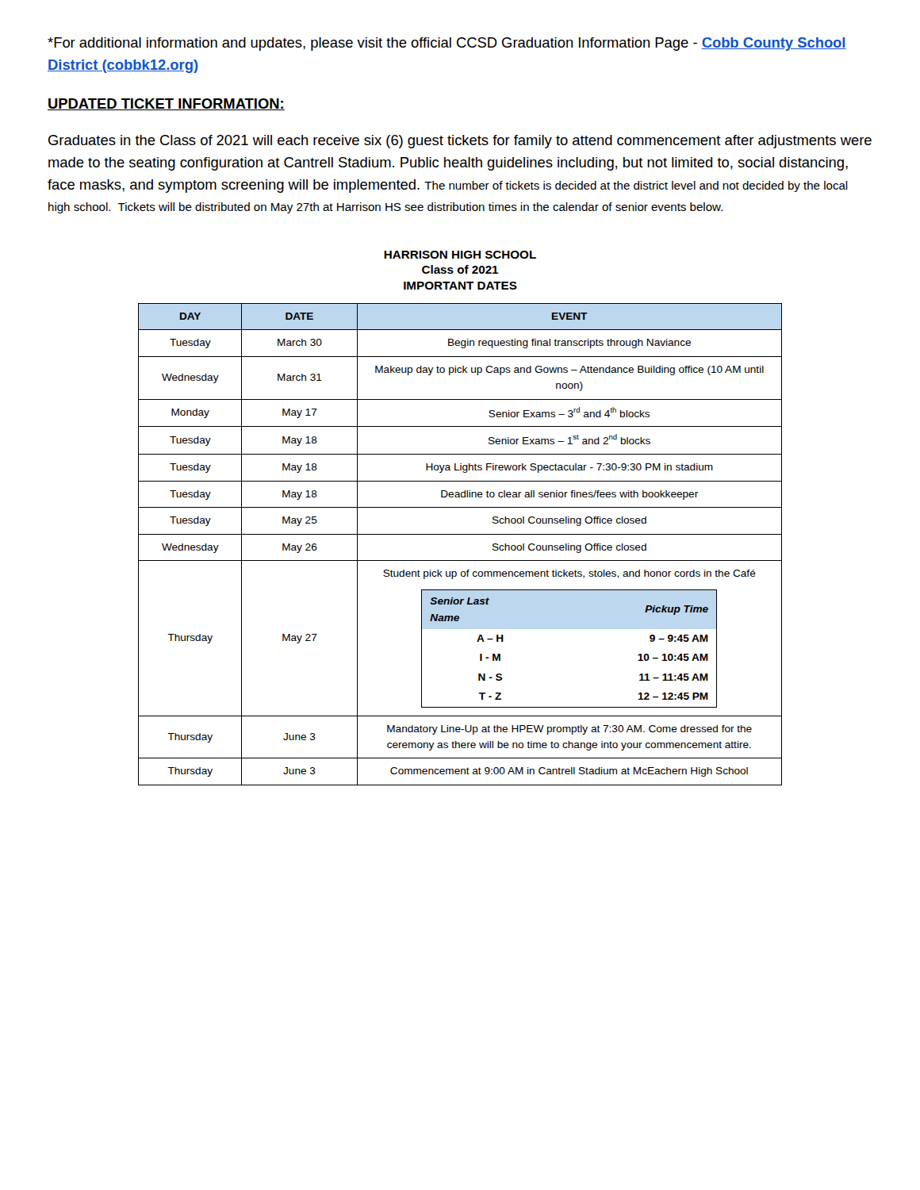*For additional information and updates, please visit the official CCSD Graduation Information Page - Cobb County School District (cobbk12.org)
UPDATED TICKET INFORMATION:
Graduates in the Class of 2021 will each receive six (6) guest tickets for family to attend commencement after adjustments were made to the seating configuration at Cantrell Stadium. Public health guidelines including, but not limited to, social distancing, face masks, and symptom screening will be implemented. The number of tickets is decided at the district level and not decided by the local high school. Tickets will be distributed on May 27th at Harrison HS see distribution times in the calendar of senior events below.
HARRISON HIGH SCHOOL
Class of 2021
IMPORTANT DATES
| DAY | DATE | EVENT |
| --- | --- | --- |
| Tuesday | March 30 | Begin requesting final transcripts through Naviance |
| Wednesday | March 31 | Makeup day to pick up Caps and Gowns – Attendance Building office (10 AM until noon) |
| Monday | May 17 | Senior Exams – 3 rd and 4 th blocks |
| Tuesday | May 18 | Senior Exams – 1 st and 2 nd blocks |
| Tuesday | May 18 | Hoya Lights Firework Spectacular - 7:30-9:30 PM in stadium |
| Tuesday | May 18 | Deadline to clear all senior fines/fees with bookkeeper |
| Tuesday | May 25 | School Counseling Office closed |
| Wednesday | May 26 | School Counseling Office closed |
| Thursday | May 27 | Student pick up of commencement tickets, stoles, and honor cords in the Café / Senior Last Name / Pickup Time / / --- / --- / / A – H / 9 – 9:45 AM / / I - M / 10 – 10:45 AM / / N - S / 11 – 11:45 AM / / T - Z / 12 – 12:45 PM / |
| Thursday | June 3 | Mandatory Line-Up at the HPEW promptly at 7:30 AM. Come dressed for the ceremony as there will be no time to change into your commencement attire. |
| Thursday | June 3 | Commencement at 9:00 AM in Cantrell Stadium at McEachern High School |